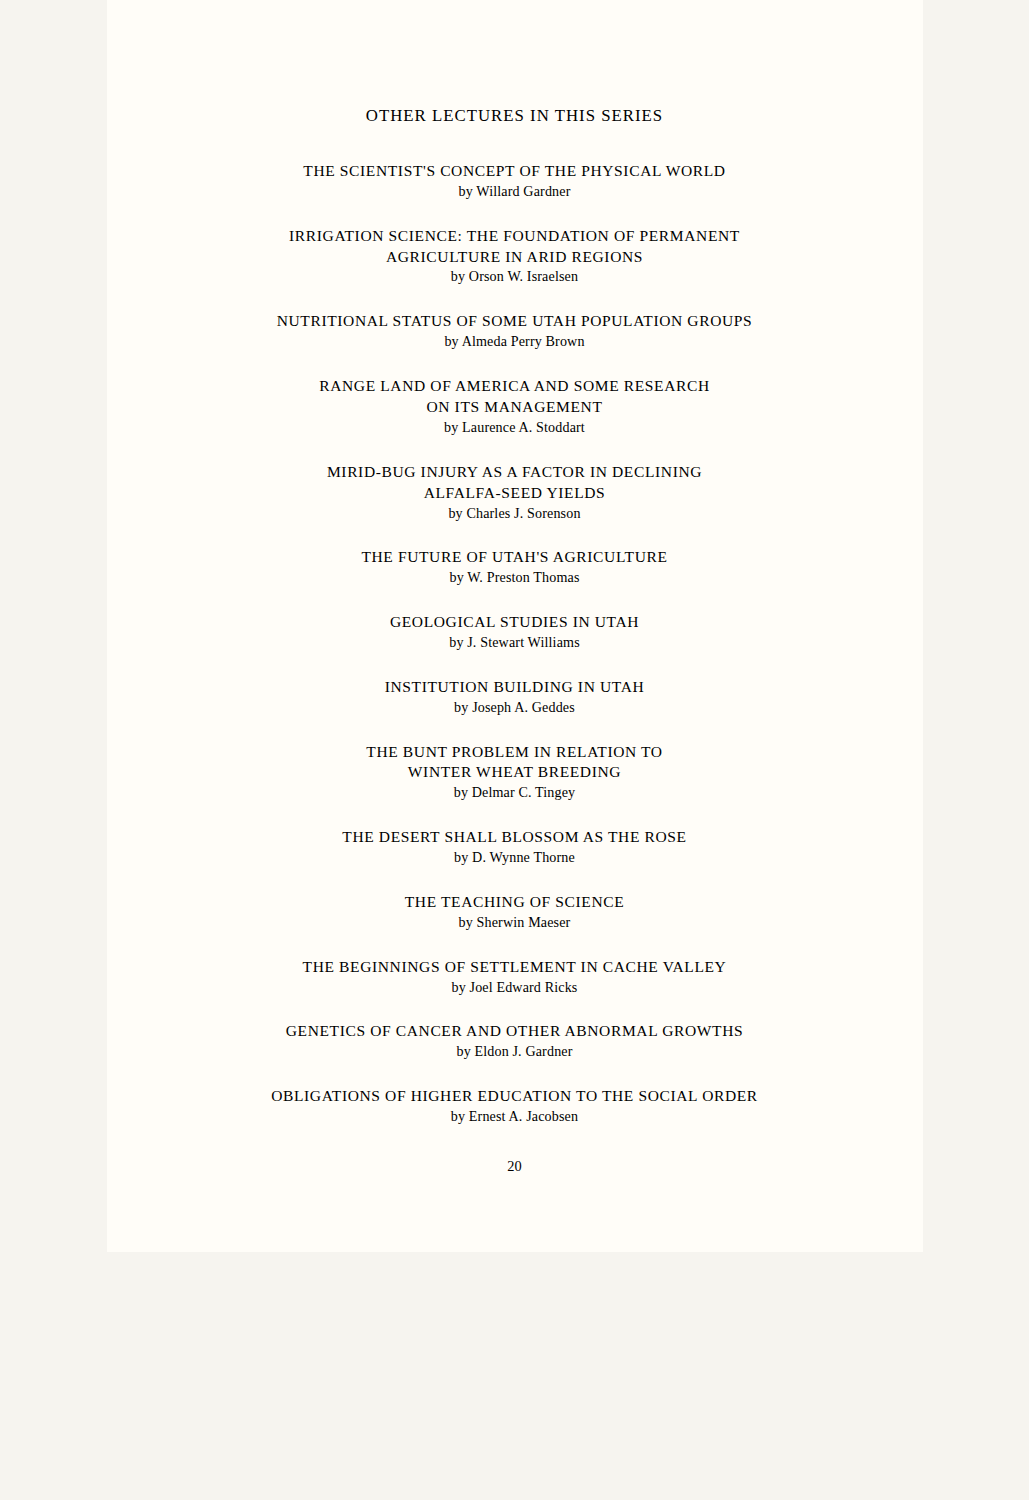OTHER LECTURES IN THIS SERIES
THE SCIENTIST'S CONCEPT OF THE PHYSICAL WORLD
by Willard Gardner
IRRIGATION SCIENCE: THE FOUNDATION OF PERMANENT
AGRICULTURE IN ARID REGIONS
by Orson W. Israelsen
NUTRITIONAL STATUS OF SOME UTAH POPULATION GROUPS
by Almeda Perry Brown
RANGE LAND OF AMERICA AND SOME RESEARCH
ON ITS MANAGEMENT
by Laurence A. Stoddart
MIRID-BUG INJURY AS A FACTOR IN DECLINING
ALFALFA-SEED YIELDS
by Charles J. Sorenson
THE FUTURE OF UTAH'S AGRICULTURE
by W. Preston Thomas
GEOLOGICAL STUDIES IN UTAH
by J. Stewart Williams
INSTITUTION BUILDING IN UTAH
by Joseph A. Geddes
THE BUNT PROBLEM IN RELATION TO
WINTER WHEAT BREEDING
by Delmar C. Tingey
THE DESERT SHALL BLOSSOM AS THE ROSE
by D. Wynne Thorne
THE TEACHING OF SCIENCE
by Sherwin Maeser
THE BEGINNINGS OF SETTLEMENT IN CACHE VALLEY
by Joel Edward Ricks
GENETICS OF CANCER AND OTHER ABNORMAL GROWTHS
by Eldon J. Gardner
OBLIGATIONS OF HIGHER EDUCATION TO THE SOCIAL ORDER
by Ernest A. Jacobsen
20